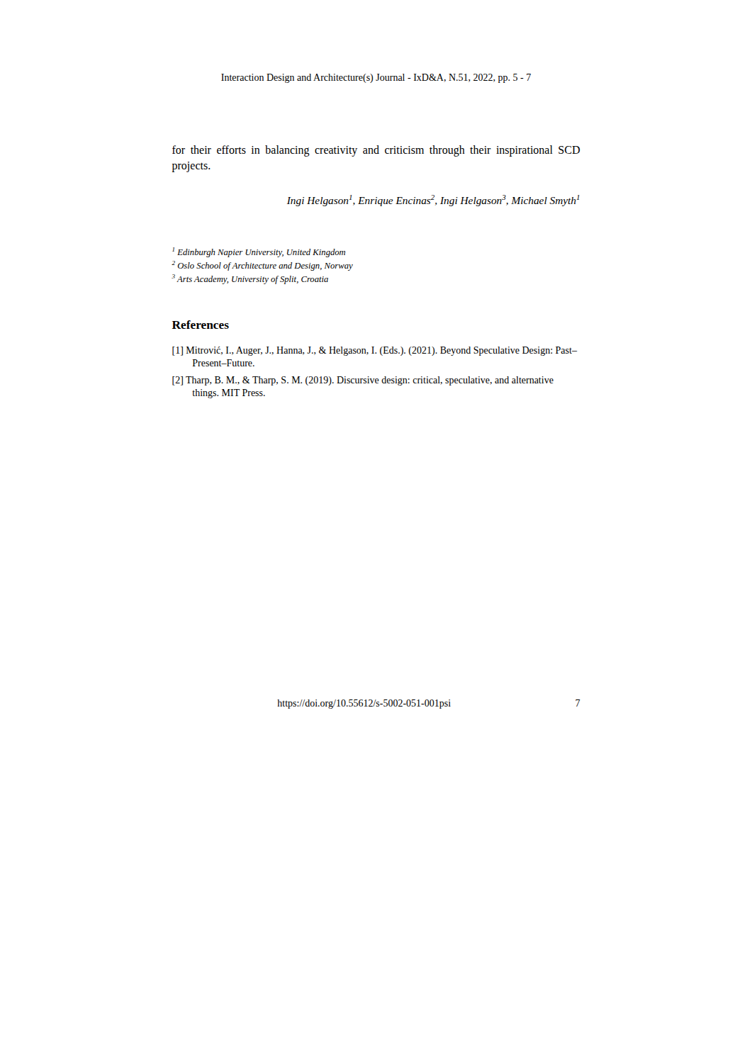Interaction Design and Architecture(s) Journal - IxD&A, N.51, 2022, pp. 5 - 7
for their efforts in balancing creativity and criticism through their inspirational SCD projects.
Ingi Helgason1, Enrique Encinas2, Ingi Helgason3, Michael Smyth1
1 Edinburgh Napier University, United Kingdom
2 Oslo School of Architecture and Design, Norway
3 Arts Academy, University of Split, Croatia
References
[1] Mitrović, I., Auger, J., Hanna, J., & Helgason, I. (Eds.). (2021). Beyond Speculative Design: Past–Present–Future.
[2] Tharp, B. M., & Tharp, S. M. (2019). Discursive design: critical, speculative, and alternative things. MIT Press.
https://doi.org/10.55612/s-5002-051-001psi 7